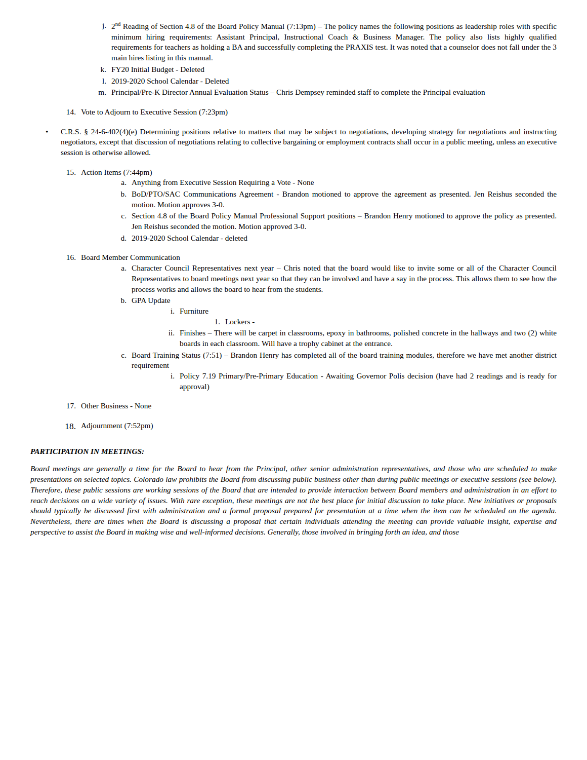j. 2nd Reading of Section 4.8 of the Board Policy Manual (7:13pm) – The policy names the following positions as leadership roles with specific minimum hiring requirements: Assistant Principal, Instructional Coach & Business Manager. The policy also lists highly qualified requirements for teachers as holding a BA and successfully completing the PRAXIS test. It was noted that a counselor does not fall under the 3 main hires listing in this manual.
k. FY20 Initial Budget - Deleted
l. 2019-2020 School Calendar - Deleted
m. Principal/Pre-K Director Annual Evaluation Status – Chris Dempsey reminded staff to complete the Principal evaluation
14. Vote to Adjourn to Executive Session (7:23pm)
•C.R.S. § 24-6-402(4)(e) Determining positions relative to matters that may be subject to negotiations, developing strategy for negotiations and instructing negotiators, except that discussion of negotiations relating to collective bargaining or employment contracts shall occur in a public meeting, unless an executive session is otherwise allowed.
15. Action Items (7:44pm)
a. Anything from Executive Session Requiring a Vote - None
b. BoD/PTO/SAC Communications Agreement - Brandon motioned to approve the agreement as presented. Jen Reishus seconded the motion. Motion approves 3-0.
c. Section 4.8 of the Board Policy Manual Professional Support positions – Brandon Henry motioned to approve the policy as presented. Jen Reishus seconded the motion. Motion approved 3-0.
d. 2019-2020 School Calendar - deleted
16. Board Member Communication
a. Character Council Representatives next year – Chris noted that the board would like to invite some or all of the Character Council Representatives to board meetings next year so that they can be involved and have a say in the process. This allows them to see how the process works and allows the board to hear from the students.
b. GPA Update
i. Furniture
1. Lockers -
ii. Finishes – There will be carpet in classrooms, epoxy in bathrooms, polished concrete in the hallways and two (2) white boards in each classroom. Will have a trophy cabinet at the entrance.
c. Board Training Status (7:51) – Brandon Henry has completed all of the board training modules, therefore we have met another district requirement
i. Policy 7.19 Primary/Pre-Primary Education - Awaiting Governor Polis decision (have had 2 readings and is ready for approval)
17. Other Business - None
18. Adjournment (7:52pm)
PARTICIPATION IN MEETINGS:
Board meetings are generally a time for the Board to hear from the Principal, other senior administration representatives, and those who are scheduled to make presentations on selected topics. Colorado law prohibits the Board from discussing public business other than during public meetings or executive sessions (see below). Therefore, these public sessions are working sessions of the Board that are intended to provide interaction between Board members and administration in an effort to reach decisions on a wide variety of issues. With rare exception, these meetings are not the best place for initial discussion to take place. New initiatives or proposals should typically be discussed first with administration and a formal proposal prepared for presentation at a time when the item can be scheduled on the agenda. Nevertheless, there are times when the Board is discussing a proposal that certain individuals attending the meeting can provide valuable insight, expertise and perspective to assist the Board in making wise and well-informed decisions. Generally, those involved in bringing forth an idea, and those